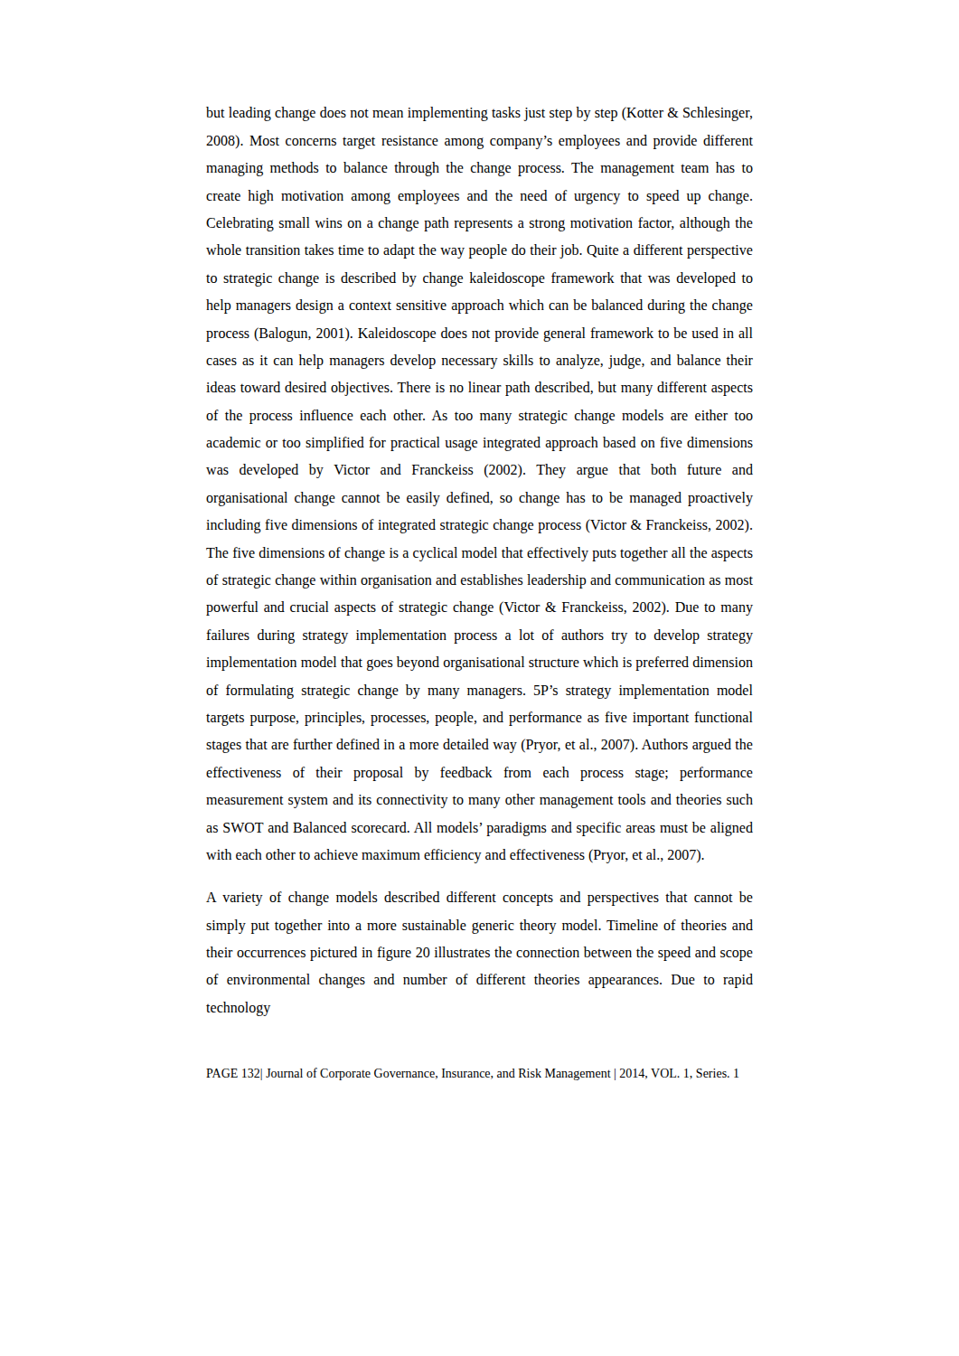but leading change does not mean implementing tasks just step by step (Kotter & Schlesinger, 2008). Most concerns target resistance among company’s employees and provide different managing methods to balance through the change process. The management team has to create high motivation among employees and the need of urgency to speed up change. Celebrating small wins on a change path represents a strong motivation factor, although the whole transition takes time to adapt the way people do their job. Quite a different perspective to strategic change is described by change kaleidoscope framework that was developed to help managers design a context sensitive approach which can be balanced during the change process (Balogun, 2001). Kaleidoscope does not provide general framework to be used in all cases as it can help managers develop necessary skills to analyze, judge, and balance their ideas toward desired objectives. There is no linear path described, but many different aspects of the process influence each other. As too many strategic change models are either too academic or too simplified for practical usage integrated approach based on five dimensions was developed by Victor and Franckeiss (2002). They argue that both future and organisational change cannot be easily defined, so change has to be managed proactively including five dimensions of integrated strategic change process (Victor & Franckeiss, 2002). The five dimensions of change is a cyclical model that effectively puts together all the aspects of strategic change within organisation and establishes leadership and communication as most powerful and crucial aspects of strategic change (Victor & Franckeiss, 2002). Due to many failures during strategy implementation process a lot of authors try to develop strategy implementation model that goes beyond organisational structure which is preferred dimension of formulating strategic change by many managers. 5P’s strategy implementation model targets purpose, principles, processes, people, and performance as five important functional stages that are further defined in a more detailed way (Pryor, et al., 2007). Authors argued the effectiveness of their proposal by feedback from each process stage; performance measurement system and its connectivity to many other management tools and theories such as SWOT and Balanced scorecard. All models’ paradigms and specific areas must be aligned with each other to achieve maximum efficiency and effectiveness (Pryor, et al., 2007).
A variety of change models described different concepts and perspectives that cannot be simply put together into a more sustainable generic theory model. Timeline of theories and their occurrences pictured in figure 20 illustrates the connection between the speed and scope of environmental changes and number of different theories appearances. Due to rapid technology
PAGE 132| Journal of Corporate Governance, Insurance, and Risk Management | 2014, VOL. 1, Series. 1